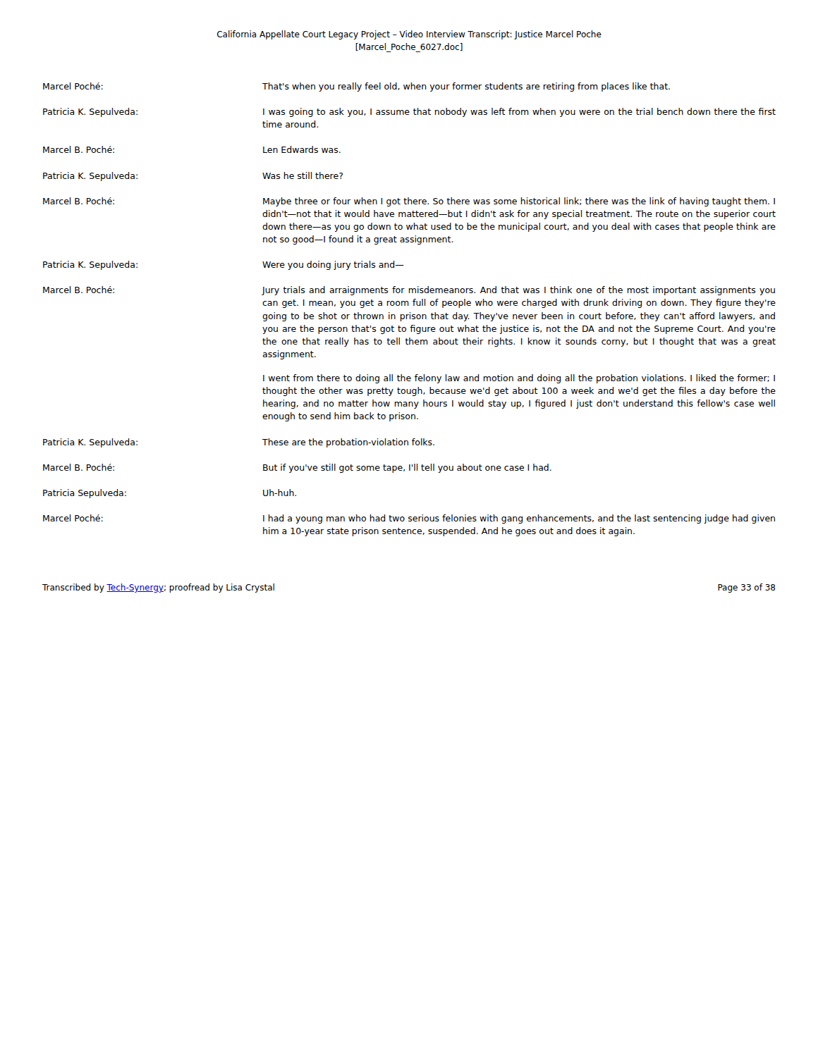California Appellate Court Legacy Project – Video Interview Transcript: Justice Marcel Poche
[Marcel_Poche_6027.doc]
| Marcel Poché: | That's when you really feel old, when your former students are retiring from places like that. |
| Patricia K. Sepulveda: | I was going to ask you, I assume that nobody was left from when you were on the trial bench down there the first time around. |
| Marcel B. Poché: | Len Edwards was. |
| Patricia K. Sepulveda: | Was he still there? |
| Marcel B. Poché: | Maybe three or four when I got there. So there was some historical link; there was the link of having taught them. I didn't—not that it would have mattered—but I didn't ask for any special treatment. The route on the superior court down there—as you go down to what used to be the municipal court, and you deal with cases that people think are not so good—I found it a great assignment. |
| Patricia K. Sepulveda: | Were you doing jury trials and— |
| Marcel B. Poché: | Jury trials and arraignments for misdemeanors. And that was I think one of the most important assignments you can get. I mean, you get a room full of people who were charged with drunk driving on down. They figure they're going to be shot or thrown in prison that day. They've never been in court before, they can't afford lawyers, and you are the person that's got to figure out what the justice is, not the DA and not the Supreme Court. And you're the one that really has to tell them about their rights. I know it sounds corny, but I thought that was a great assignment. I went from there to doing all the felony law and motion and doing all the probation violations. I liked the former; I thought the other was pretty tough, because we'd get about 100 a week and we'd get the files a day before the hearing, and no matter how many hours I would stay up, I figured I just don't understand this fellow's case well enough to send him back to prison. |
| Patricia K. Sepulveda: | These are the probation-violation folks. |
| Marcel B. Poché: | But if you've still got some tape, I'll tell you about one case I had. |
| Patricia Sepulveda: | Uh-huh. |
| Marcel Poché: | I had a young man who had two serious felonies with gang enhancements, and the last sentencing judge had given him a 10-year state prison sentence, suspended. And he goes out and does it again. |
Transcribed by Tech-Synergy; proofread by Lisa Crystal Page 33 of 38